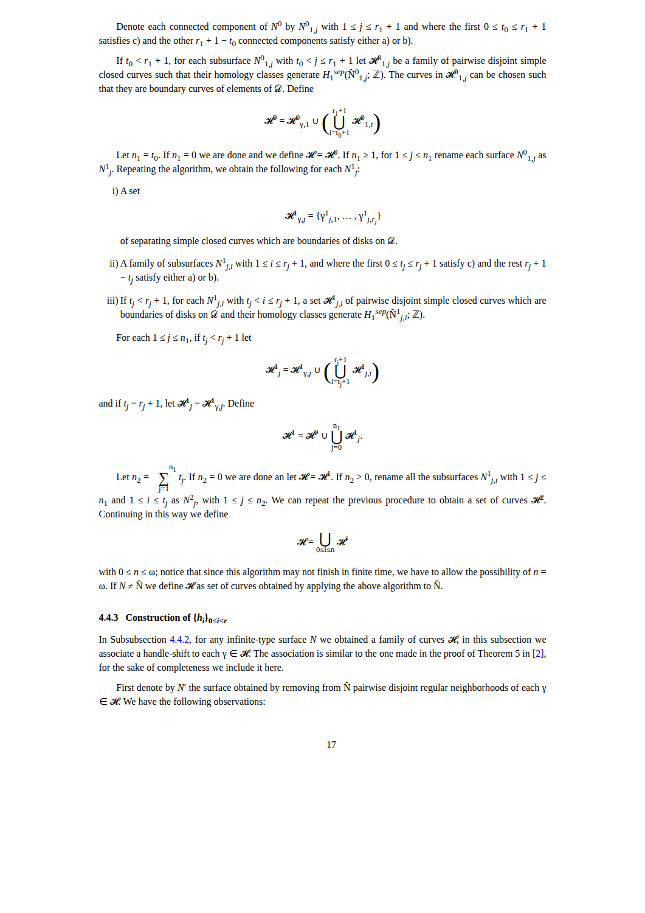Denote each connected component of N0 by N01,j with 1 ≤ j ≤ r1 + 1 and where the first 0 ≤ t0 ≤ r1 + 1 satisfies c) and the other r1 + 1 − t0 connected components satisfy either a) or b).
If t0 < r1 + 1, for each subsurface N01,j with t0 < j ≤ r1 + 1 let 𝓗01,j be a family of pairwise disjoint simple closed curves such that their homology classes generate H1sep(N̂01,j; ℤ). The curves in 𝓗01,j can be chosen such that they are boundary curves of elements of 𝒟. Define
𝓗0 = 𝓗0γ,1 ∪ (r1+1
⋃
i=t0+1 𝓗01,i)
Let n1 = t0. If n1 = 0 we are done and we define 𝓗 = 𝓗0. If n1 ≥ 1, for 1 ≤ j ≤ n1 rename each surface N01,j as N1j. Repeating the algorithm, we obtain the following for each N1j:
i) A set
𝓗1γ,j = {γ1j,1, … , γ1j,rj}
of separating simple closed curves which are boundaries of disks on 𝒟.
ii) A family of subsurfaces N1j,i with 1 ≤ i ≤ rj + 1, and where the first 0 ≤ tj ≤ rj + 1 satisfy c) and the rest rj + 1 − tj satisfy either a) or b).
iii) If tj < rj + 1, for each N1j,i with tj < i ≤ rj + 1, a set 𝓗1j,i of pairwise disjoint simple closed curves which are boundaries of disks on 𝒟 and their homology classes generate H1sep(N̂1j,i; ℤ).
For each 1 ≤ j ≤ n1, if tj < rj + 1 let
𝓗1j = 𝓗1γ,j ∪ (rj+1
⋃
i=tj+1 𝓗1j,i)
and if tj = rj + 1, let 𝓗1j = 𝓗1γ,j. Define
𝓗1 = 𝓗0 ∪ n1
⋃
j=0 𝓗1j.
Let n2 = n1
∑
j=1 tj. If n2 = 0 we are done an let 𝓗 = 𝓗1. If n2 > 0, rename all the subsurfaces N1j,i with 1 ≤ j ≤ n1 and 1 ≤ i ≤ tj as N2j, with 1 ≤ j ≤ n2. We can repeat the previous procedure to obtain a set of curves 𝓗2. Continuing in this way we define
𝓗 = ⋃
0≤i≤n 𝓗i
with 0 ≤ n ≤ ω; notice that since this algorithm may not finish in finite time, we have to allow the possibility of n = ω. If N ≠ N̂ we define 𝓗 as set of curves obtained by applying the above algorithm to N̂.
4.4.3 Construction of {hi}0≤i<r
In Subsubsection 4.4.2, for any infinite-type surface N we obtained a family of curves 𝓗, in this subsection we associate a handle-shift to each γ ∈ 𝓗. The association is similar to the one made in the proof of Theorem 5 in [2], for the sake of completeness we include it here.
First denote by N′ the surface obtained by removing from N̂ pairwise disjoint regular neighborhoods of each γ ∈ 𝓗. We have the following observations:
17